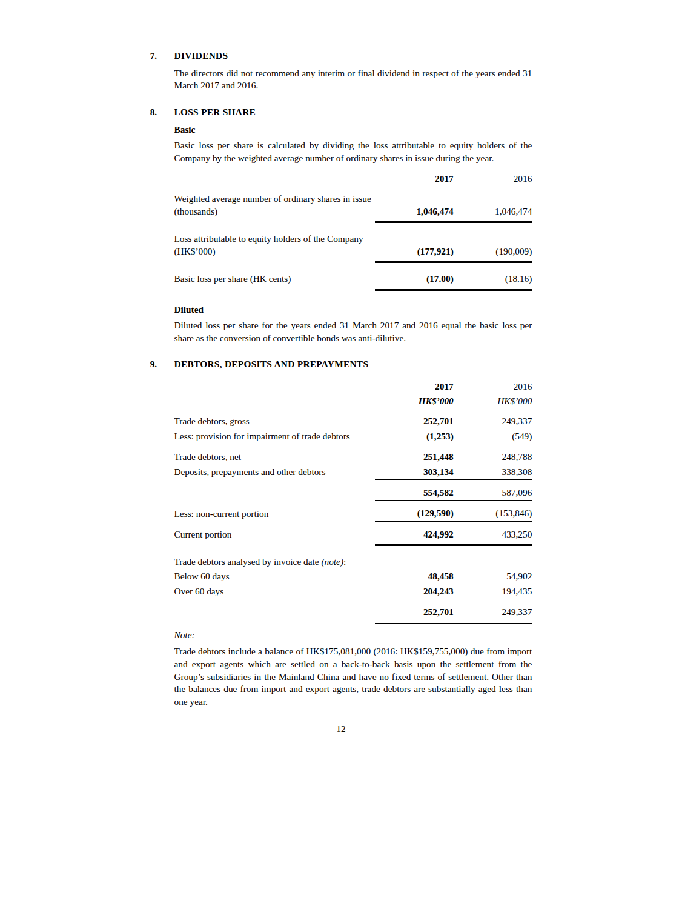7. DIVIDENDS
The directors did not recommend any interim or final dividend in respect of the years ended 31 March 2017 and 2016.
8. LOSS PER SHARE
Basic
Basic loss per share is calculated by dividing the loss attributable to equity holders of the Company by the weighted average number of ordinary shares in issue during the year.
| | 2017 | 2016 |
| Weighted average number of ordinary shares in issue (thousands) | 1,046,474 | 1,046,474 |
| Loss attributable to equity holders of the Company (HK$’000) | (177,921) | (190,009) |
| Basic loss per share (HK cents) | (17.00) | (18.16) |
Diluted
Diluted loss per share for the years ended 31 March 2017 and 2016 equal the basic loss per share as the conversion of convertible bonds was anti-dilutive.
9. DEBTORS, DEPOSITS AND PREPAYMENTS
| | 2017 | 2016 |
| | HK$’000 | HK$’000 |
| Trade debtors, gross | 252,701 | 249,337 |
| Less: provision for impairment of trade debtors | (1,253) | (549) |
| Trade debtors, net | 251,448 | 248,788 |
| Deposits, prepayments and other debtors | 303,134 | 338,308 |
| | 554,582 | 587,096 |
| Less: non-current portion | (129,590) | (153,846) |
| Current portion | 424,992 | 433,250 |
| Trade debtors analysed by invoice date (note) : | | |
| Below 60 days | 48,458 | 54,902 |
| Over 60 days | 204,243 | 194,435 |
| | 252,701 | 249,337 |
Note:
Trade debtors include a balance of HK$175,081,000 (2016: HK$159,755,000) due from import and export agents which are settled on a back-to-back basis upon the settlement from the Group’s subsidiaries in the Mainland China and have no fixed terms of settlement. Other than the balances due from import and export agents, trade debtors are substantially aged less than one year.
12